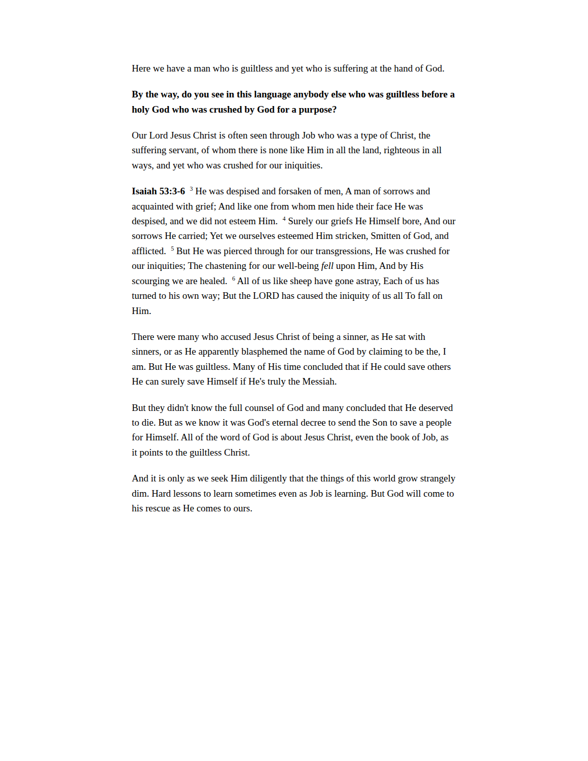Here we have a man who is guiltless and yet who is suffering at the hand of God.
By the way, do you see in this language anybody else who was guiltless before a holy God who was crushed by God for a purpose?
Our Lord Jesus Christ is often seen through Job who was a type of Christ, the suffering servant, of whom there is none like Him in all the land, righteous in all ways, and yet who was crushed for our iniquities.
Isaiah 53:3-6 3 He was despised and forsaken of men, A man of sorrows and acquainted with grief; And like one from whom men hide their face He was despised, and we did not esteem Him. 4 Surely our griefs He Himself bore, And our sorrows He carried; Yet we ourselves esteemed Him stricken, Smitten of God, and afflicted. 5 But He was pierced through for our transgressions, He was crushed for our iniquities; The chastening for our well-being fell upon Him, And by His scourging we are healed. 6 All of us like sheep have gone astray, Each of us has turned to his own way; But the LORD has caused the iniquity of us all To fall on Him.
There were many who accused Jesus Christ of being a sinner, as He sat with sinners, or as He apparently blasphemed the name of God by claiming to be the, I am. But He was guiltless. Many of His time concluded that if He could save others He can surely save Himself if He's truly the Messiah.
But they didn't know the full counsel of God and many concluded that He deserved to die. But as we know it was God's eternal decree to send the Son to save a people for Himself. All of the word of God is about Jesus Christ, even the book of Job, as it points to the guiltless Christ.
And it is only as we seek Him diligently that the things of this world grow strangely dim. Hard lessons to learn sometimes even as Job is learning. But God will come to his rescue as He comes to ours.